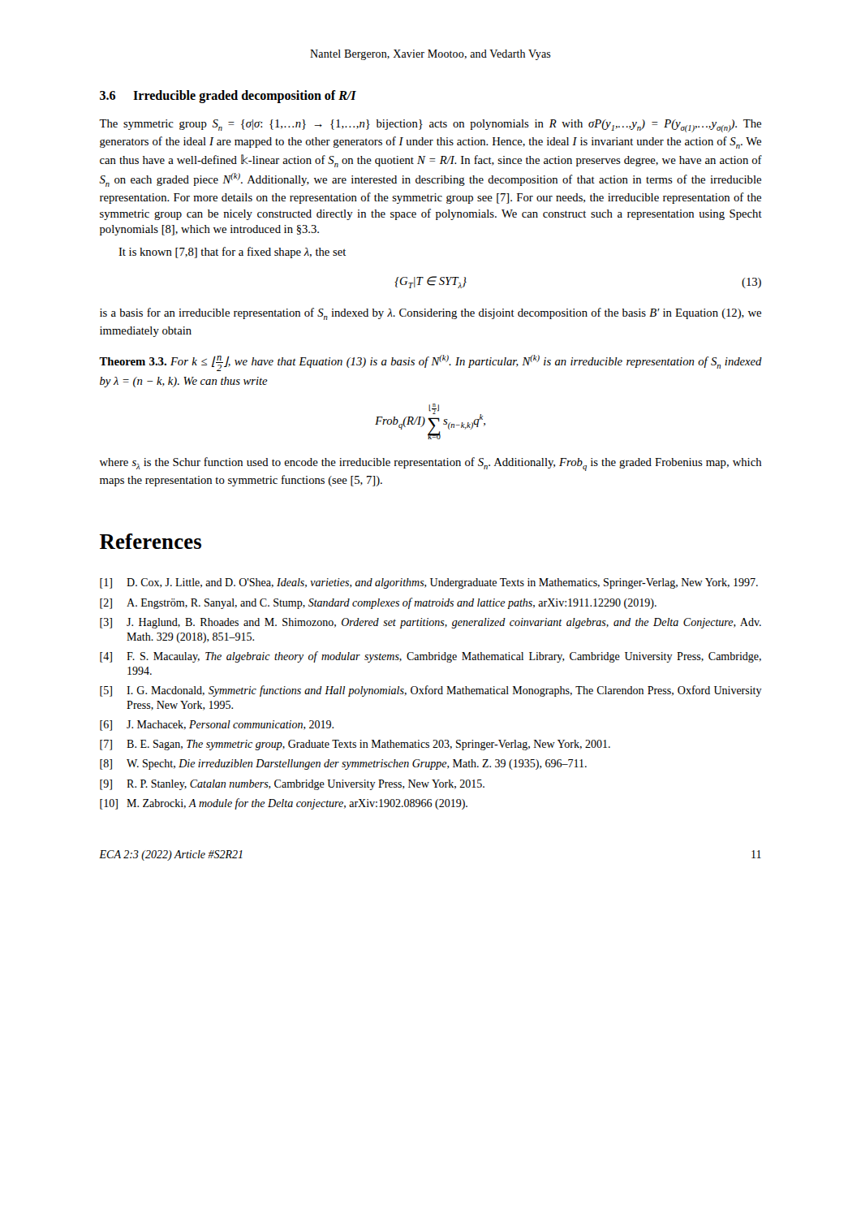Nantel Bergeron, Xavier Mootoo, and Vedarth Vyas
3.6 Irreducible graded decomposition of R/I
The symmetric group Sn = {σ|σ: {1,…n} → {1,…,n} bijection} acts on polynomials in R with σP(y1,…,yn) = P(yσ(1),…,yσ(n)). The generators of the ideal I are mapped to the other generators of I under this action. Hence, the ideal I is invariant under the action of Sn. We can thus have a well-defined 𝕜-linear action of Sn on the quotient N = R/I. In fact, since the action preserves degree, we have an action of Sn on each graded piece N(k). Additionally, we are interested in describing the decomposition of that action in terms of the irreducible representation. For more details on the representation of the symmetric group see [7]. For our needs, the irreducible representation of the symmetric group can be nicely constructed directly in the space of polynomials. We can construct such a representation using Specht polynomials [8], which we introduced in §3.3.
It is known [7,8] that for a fixed shape λ, the set
{GT|T ∈ SYTλ} (13)
is a basis for an irreducible representation of Sn indexed by λ. Considering the disjoint decomposition of the basis B′ in Equation (12), we immediately obtain
Theorem 3.3. For k ≤ ⌊n 2⌋, we have that Equation (13) is a basis of N(k). In particular, N(k) is an irreducible representation of Sn indexed by λ = (n − k, k). We can thus write
Frobq(R/I)⌊n 2⌋∑k=0 s(n−k,k)qk,
where sλ is the Schur function used to encode the irreducible representation of Sn. Additionally, Frobq is the graded Frobenius map, which maps the representation to symmetric functions (see [5, 7]).
References
[1] D. Cox, J. Little, and D. O'Shea, Ideals, varieties, and algorithms, Undergraduate Texts in Mathematics, Springer-Verlag, New York, 1997.
[2] A. Engström, R. Sanyal, and C. Stump, Standard complexes of matroids and lattice paths, arXiv:1911.12290 (2019).
[3] J. Haglund, B. Rhoades and M. Shimozono, Ordered set partitions, generalized coinvariant algebras, and the Delta Conjecture, Adv. Math. 329 (2018), 851–915.
[4] F. S. Macaulay, The algebraic theory of modular systems, Cambridge Mathematical Library, Cambridge University Press, Cambridge, 1994.
[5] I. G. Macdonald, Symmetric functions and Hall polynomials, Oxford Mathematical Monographs, The Clarendon Press, Oxford University Press, New York, 1995.
[6] J. Machacek, Personal communication, 2019.
[7] B. E. Sagan, The symmetric group, Graduate Texts in Mathematics 203, Springer-Verlag, New York, 2001.
[8] W. Specht, Die irreduziblen Darstellungen der symmetrischen Gruppe, Math. Z. 39 (1935), 696–711.
[9] R. P. Stanley, Catalan numbers, Cambridge University Press, New York, 2015.
[10] M. Zabrocki, A module for the Delta conjecture, arXiv:1902.08966 (2019).
ECA 2:3 (2022) Article #S2R21 11